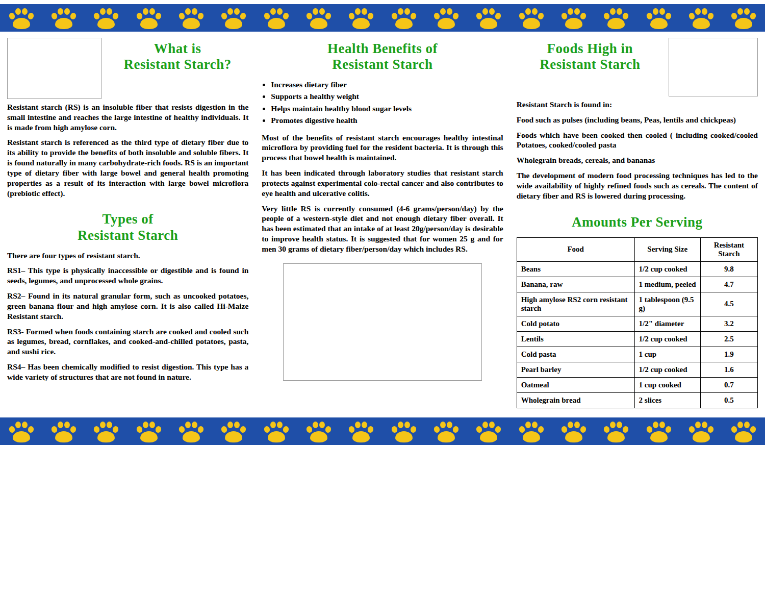What is
Resistant Starch?
Resistant starch (RS) is an insoluble fiber that resists digestion in the small intestine and reaches the large intestine of healthy individuals. It is made from high amylose corn.
Resistant starch is referenced as the third type of dietary fiber due to its ability to provide the benefits of both insoluble and soluble fibers. It is found naturally in many carbohydrate-rich foods. RS is an important type of dietary fiber with large bowel and general health promoting properties as a result of its interaction with large bowel microflora (prebiotic effect).
Types of
Resistant Starch
There are four types of resistant starch.
RS1– This type is physically inaccessible or digestible and is found in seeds, legumes, and unprocessed whole grains.
RS2– Found in its natural granular form, such as uncooked potatoes, green banana flour and high amylose corn. It is also called Hi-Maize Resistant starch.
RS3- Formed when foods containing starch are cooked and cooled such as legumes, bread, cornflakes, and cooked-and-chilled potatoes, pasta, and sushi rice.
RS4– Has been chemically modified to resist digestion. This type has a wide variety of structures that are not found in nature.
Health Benefits of
Resistant Starch
Increases dietary fiber
Supports a healthy weight
Helps maintain healthy blood sugar levels
Promotes digestive health
Most of the benefits of resistant starch encourages healthy intestinal microflora by providing fuel for the resident bacteria. It is through this process that bowel health is maintained.
It has been indicated through laboratory studies that resistant starch protects against experimental colo-rectal cancer and also contributes to eye health and ulcerative colitis.
Very little RS is currently consumed (4-6 grams/person/day) by the people of a western-style diet and not enough dietary fiber overall. It has been estimated that an intake of at least 20g/person/day is desirable to improve health status. It is suggested that for women 25 g and for men 30 grams of dietary fiber/person/day which includes RS.
Foods High in
Resistant Starch
Resistant Starch is found in:
Food such as pulses (including beans, Peas, lentils and chickpeas)
Foods which have been cooked then cooled ( including cooked/cooled Potatoes, cooked/cooled pasta
Wholegrain breads, cereals, and bananas
The development of modern food processing techniques has led to the wide availability of highly refined foods such as cereals. The content of dietary fiber and RS is lowered during processing.
Amounts Per Serving
| Food | Serving Size | Resistant Starch |
| --- | --- | --- |
| Beans | 1/2 cup cooked | 9.8 |
| Banana, raw | 1 medium, peeled | 4.7 |
| High amylose RS2 corn resistant starch | 1 tablespoon (9.5 g) | 4.5 |
| Cold potato | 1/2" diameter | 3.2 |
| Lentils | 1/2 cup cooked | 2.5 |
| Cold pasta | 1 cup | 1.9 |
| Pearl barley | 1/2 cup cooked | 1.6 |
| Oatmeal | 1 cup cooked | 0.7 |
| Wholegrain bread | 2 slices | 0.5 |